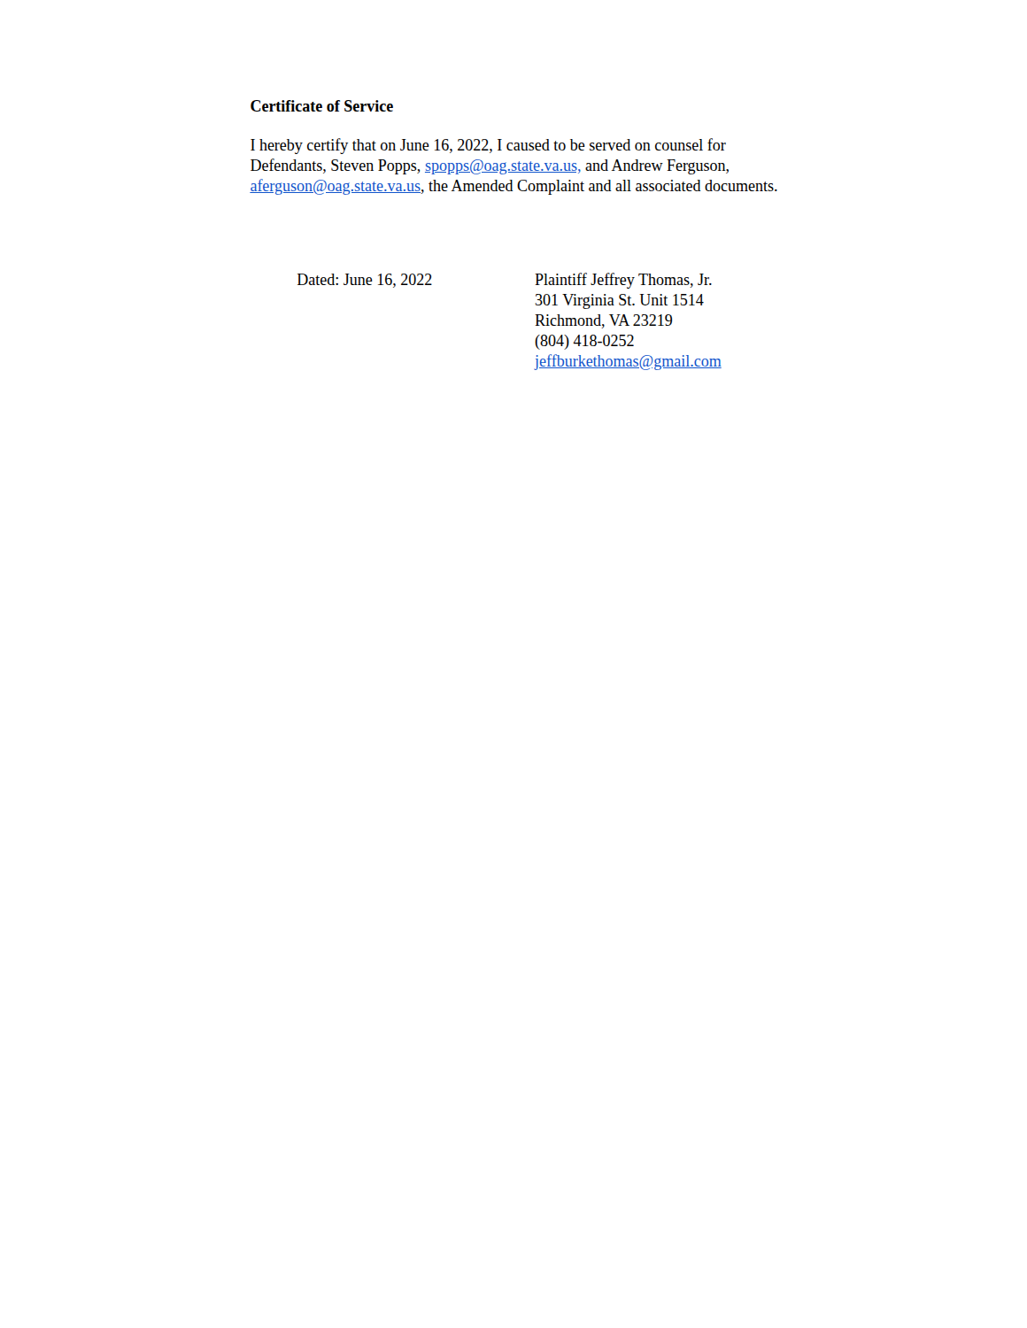Certificate of Service
I hereby certify that on June 16, 2022, I caused to be served on counsel for Defendants, Steven Popps, spopps@oag.state.va.us, and Andrew Ferguson, aferguson@oag.state.va.us, the Amended Complaint and all associated documents.
Dated: June 16, 2022
Plaintiff Jeffrey Thomas, Jr.
301 Virginia St. Unit 1514
Richmond, VA 23219
(804) 418-0252
jeffburkethomas@gmail.com